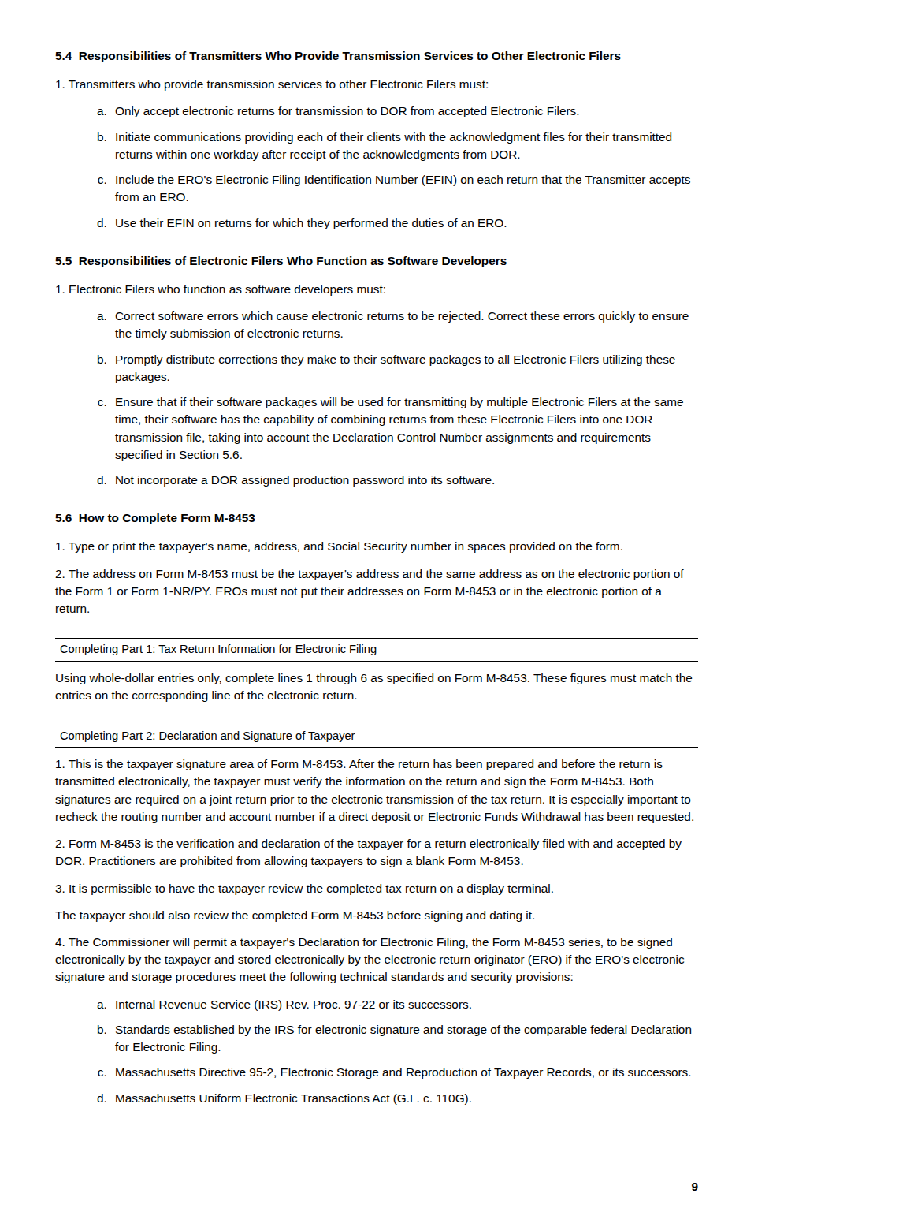5.4 Responsibilities of Transmitters Who Provide Transmission Services to Other Electronic Filers
1. Transmitters who provide transmission services to other Electronic Filers must:
Only accept electronic returns for transmission to DOR from accepted Electronic Filers.
Initiate communications providing each of their clients with the acknowledgment files for their transmitted returns within one workday after receipt of the acknowledgments from DOR.
Include the ERO's Electronic Filing Identification Number (EFIN) on each return that the Transmitter accepts from an ERO.
Use their EFIN on returns for which they performed the duties of an ERO.
5.5 Responsibilities of Electronic Filers Who Function as Software Developers
1. Electronic Filers who function as software developers must:
Correct software errors which cause electronic returns to be rejected. Correct these errors quickly to ensure the timely submission of electronic returns.
Promptly distribute corrections they make to their software packages to all Electronic Filers utilizing these packages.
Ensure that if their software packages will be used for transmitting by multiple Electronic Filers at the same time, their software has the capability of combining returns from these Electronic Filers into one DOR transmission file, taking into account the Declaration Control Number assignments and requirements specified in Section 5.6.
Not incorporate a DOR assigned production password into its software.
5.6 How to Complete Form M-8453
1. Type or print the taxpayer's name, address, and Social Security number in spaces provided on the form.
2. The address on Form M-8453 must be the taxpayer's address and the same address as on the electronic portion of the Form 1 or Form 1-NR/PY. EROs must not put their addresses on Form M-8453 or in the electronic portion of a return.
Completing Part 1: Tax Return Information for Electronic Filing
Using whole-dollar entries only, complete lines 1 through 6 as specified on Form M-8453. These figures must match the entries on the corresponding line of the electronic return.
Completing Part 2: Declaration and Signature of Taxpayer
1. This is the taxpayer signature area of Form M-8453. After the return has been prepared and before the return is transmitted electronically, the taxpayer must verify the information on the return and sign the Form M-8453. Both signatures are required on a joint return prior to the electronic transmission of the tax return. It is especially important to recheck the routing number and account number if a direct deposit or Electronic Funds Withdrawal has been requested.
2. Form M-8453 is the verification and declaration of the taxpayer for a return electronically filed with and accepted by DOR. Practitioners are prohibited from allowing taxpayers to sign a blank Form M-8453.
3. It is permissible to have the taxpayer review the completed tax return on a display terminal.
The taxpayer should also review the completed Form M-8453 before signing and dating it.
4. The Commissioner will permit a taxpayer's Declaration for Electronic Filing, the Form M-8453 series, to be signed electronically by the taxpayer and stored electronically by the electronic return originator (ERO) if the ERO's electronic signature and storage procedures meet the following technical standards and security provisions:
Internal Revenue Service (IRS) Rev. Proc. 97-22 or its successors.
Standards established by the IRS for electronic signature and storage of the comparable federal Declaration for Electronic Filing.
Massachusetts Directive 95-2, Electronic Storage and Reproduction of Taxpayer Records, or its successors.
Massachusetts Uniform Electronic Transactions Act (G.L. c. 110G).
9